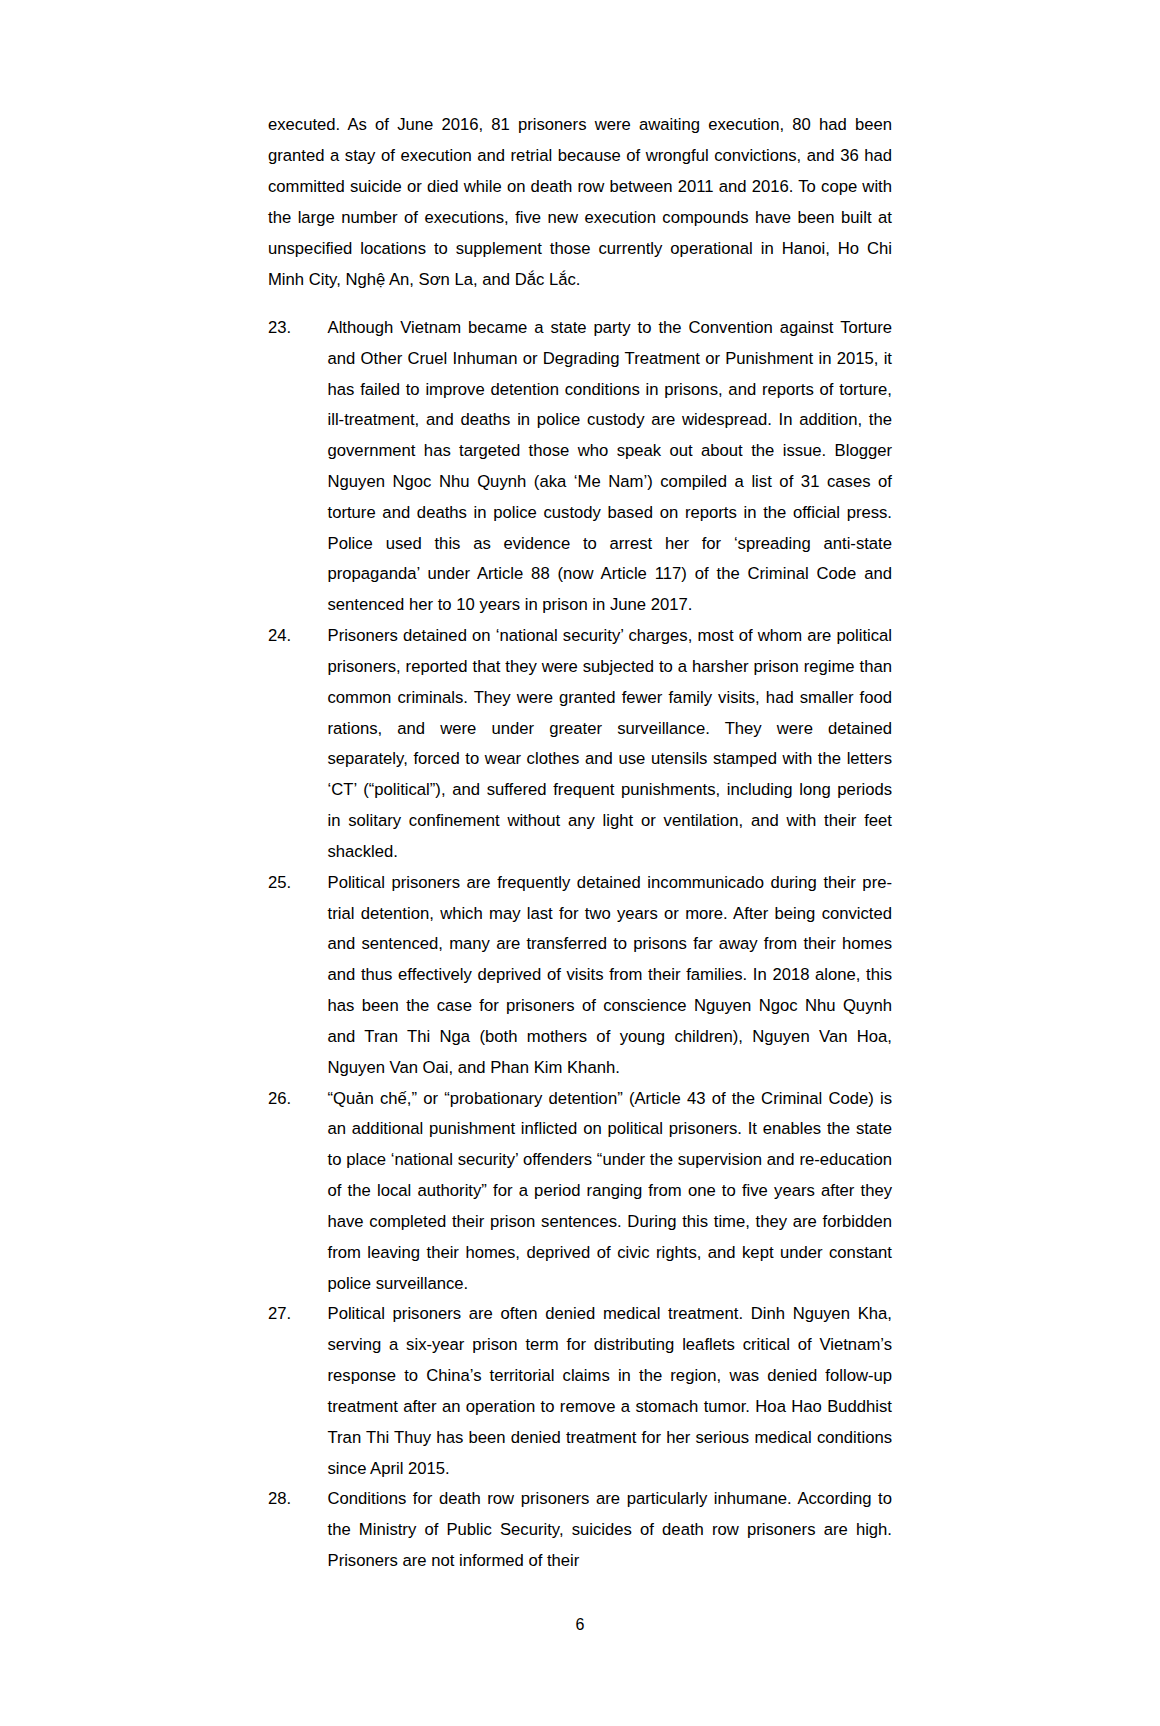executed. As of June 2016, 81 prisoners were awaiting execution, 80 had been granted a stay of execution and retrial because of wrongful convictions, and 36 had committed suicide or died while on death row between 2011 and 2016. To cope with the large number of executions, five new execution compounds have been built at unspecified locations to supplement those currently operational in Hanoi, Ho Chi Minh City, Nghệ An, Sơn La, and Dắc Lắc.
23.
Although Vietnam became a state party to the Convention against Torture and Other Cruel Inhuman or Degrading Treatment or Punishment in 2015, it has failed to improve detention conditions in prisons, and reports of torture, ill-treatment, and deaths in police custody are widespread. In addition, the government has targeted those who speak out about the issue. Blogger Nguyen Ngoc Nhu Quynh (aka ‘Me Nam’) compiled a list of 31 cases of torture and deaths in police custody based on reports in the official press. Police used this as evidence to arrest her for ‘spreading anti-state propaganda’ under Article 88 (now Article 117) of the Criminal Code and sentenced her to 10 years in prison in June 2017.
24.
Prisoners detained on ‘national security’ charges, most of whom are political prisoners, reported that they were subjected to a harsher prison regime than common criminals. They were granted fewer family visits, had smaller food rations, and were under greater surveillance. They were detained separately, forced to wear clothes and use utensils stamped with the letters ‘CT’ (“political”), and suffered frequent punishments, including long periods in solitary confinement without any light or ventilation, and with their feet shackled.
25.
Political prisoners are frequently detained incommunicado during their pre-trial detention, which may last for two years or more. After being convicted and sentenced, many are transferred to prisons far away from their homes and thus effectively deprived of visits from their families. In 2018 alone, this has been the case for prisoners of conscience Nguyen Ngoc Nhu Quynh and Tran Thi Nga (both mothers of young children), Nguyen Van Hoa, Nguyen Van Oai, and Phan Kim Khanh.
26.
“Quản chế,” or “probationary detention” (Article 43 of the Criminal Code) is an additional punishment inflicted on political prisoners. It enables the state to place ‘national security’ offenders “under the supervision and re-education of the local authority” for a period ranging from one to five years after they have completed their prison sentences. During this time, they are forbidden from leaving their homes, deprived of civic rights, and kept under constant police surveillance.
27.
Political prisoners are often denied medical treatment. Dinh Nguyen Kha, serving a six-year prison term for distributing leaflets critical of Vietnam’s response to China’s territorial claims in the region, was denied follow-up treatment after an operation to remove a stomach tumor. Hoa Hao Buddhist Tran Thi Thuy has been denied treatment for her serious medical conditions since April 2015.
28.
Conditions for death row prisoners are particularly inhumane. According to the Ministry of Public Security, suicides of death row prisoners are high. Prisoners are not informed of their
6